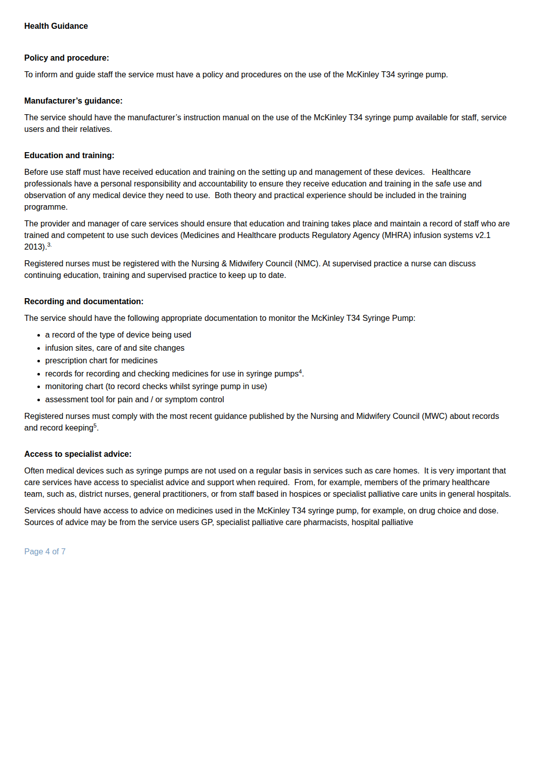Health Guidance
Policy and procedure:
To inform and guide staff the service must have a policy and procedures on the use of the McKinley T34 syringe pump.
Manufacturer’s guidance:
The service should have the manufacturer’s instruction manual on the use of the McKinley T34 syringe pump available for staff, service users and their relatives.
Education and training:
Before use staff must have received education and training on the setting up and management of these devices. Healthcare professionals have a personal responsibility and accountability to ensure they receive education and training in the safe use and observation of any medical device they need to use. Both theory and practical experience should be included in the training programme.
The provider and manager of care services should ensure that education and training takes place and maintain a record of staff who are trained and competent to use such devices (Medicines and Healthcare products Regulatory Agency (MHRA) infusion systems v2.1 2013).3.
Registered nurses must be registered with the Nursing & Midwifery Council (NMC). At supervised practice a nurse can discuss continuing education, training and supervised practice to keep up to date.
Recording and documentation:
The service should have the following appropriate documentation to monitor the McKinley T34 Syringe Pump:
a record of the type of device being used
infusion sites, care of and site changes
prescription chart for medicines
records for recording and checking medicines for use in syringe pumps4.
monitoring chart (to record checks whilst syringe pump in use)
assessment tool for pain and / or symptom control
Registered nurses must comply with the most recent guidance published by the Nursing and Midwifery Council (MWC) about records and record keeping5.
Access to specialist advice:
Often medical devices such as syringe pumps are not used on a regular basis in services such as care homes. It is very important that care services have access to specialist advice and support when required. From, for example, members of the primary healthcare team, such as, district nurses, general practitioners, or from staff based in hospices or specialist palliative care units in general hospitals.
Services should have access to advice on medicines used in the McKinley T34 syringe pump, for example, on drug choice and dose. Sources of advice may be from the service users GP, specialist palliative care pharmacists, hospital palliative
Page 4 of 7